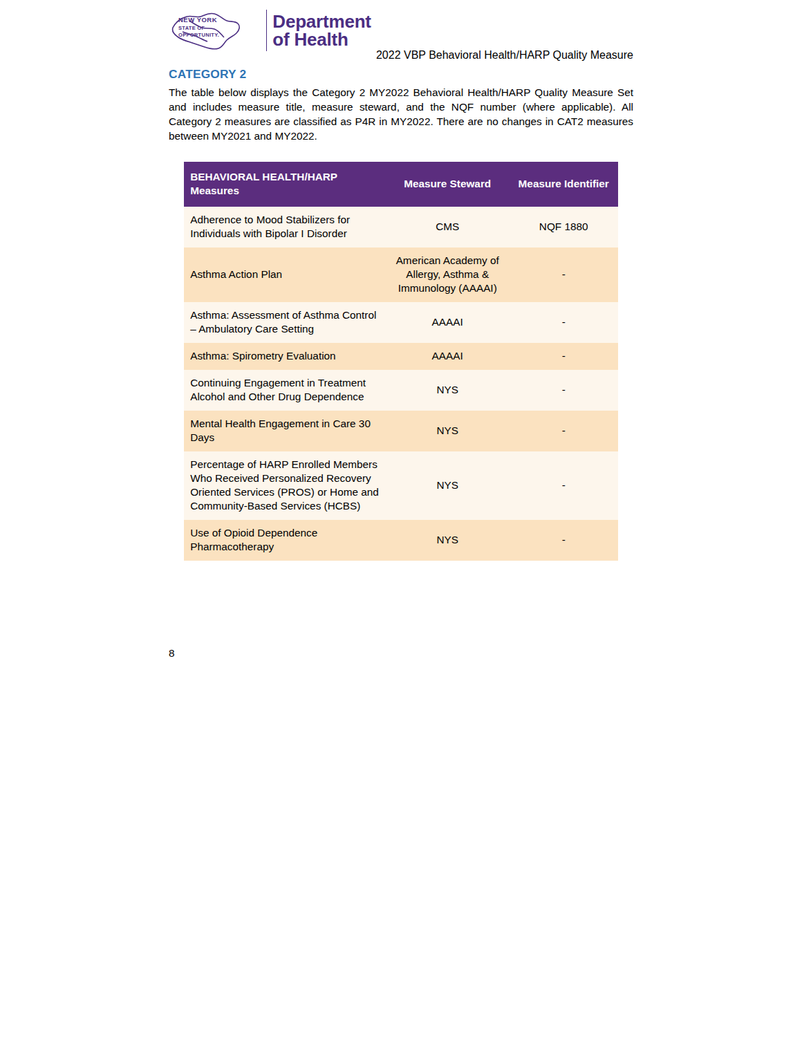NEW YORK STATE OF OPPORTUNITY.
Departmentof Health
2022 VBP Behavioral Health/HARP Quality Measure
CATEGORY 2
The table below displays the Category 2 MY2022 Behavioral Health/HARP Quality Measure Set and includes measure title, measure steward, and the NQF number (where applicable). All Category 2 measures are classified as P4R in MY2022. There are no changes in CAT2 measures between MY2021 and MY2022.
| BEHAVIORAL HEALTH/HARP Measures | Measure Steward | Measure Identifier |
| --- | --- | --- |
| Adherence to Mood Stabilizers for Individuals with Bipolar I Disorder | CMS | NQF 1880 |
| Asthma Action Plan | American Academy of Allergy, Asthma & Immunology (AAAAI) | - |
| Asthma: Assessment of Asthma Control – Ambulatory Care Setting | AAAAI | - |
| Asthma: Spirometry Evaluation | AAAAI | - |
| Continuing Engagement in Treatment Alcohol and Other Drug Dependence | NYS | - |
| Mental Health Engagement in Care 30 Days | NYS | - |
| Percentage of HARP Enrolled Members Who Received Personalized Recovery Oriented Services (PROS) or Home and Community-Based Services (HCBS) | NYS | - |
| Use of Opioid Dependence Pharmacotherapy | NYS | - |
8